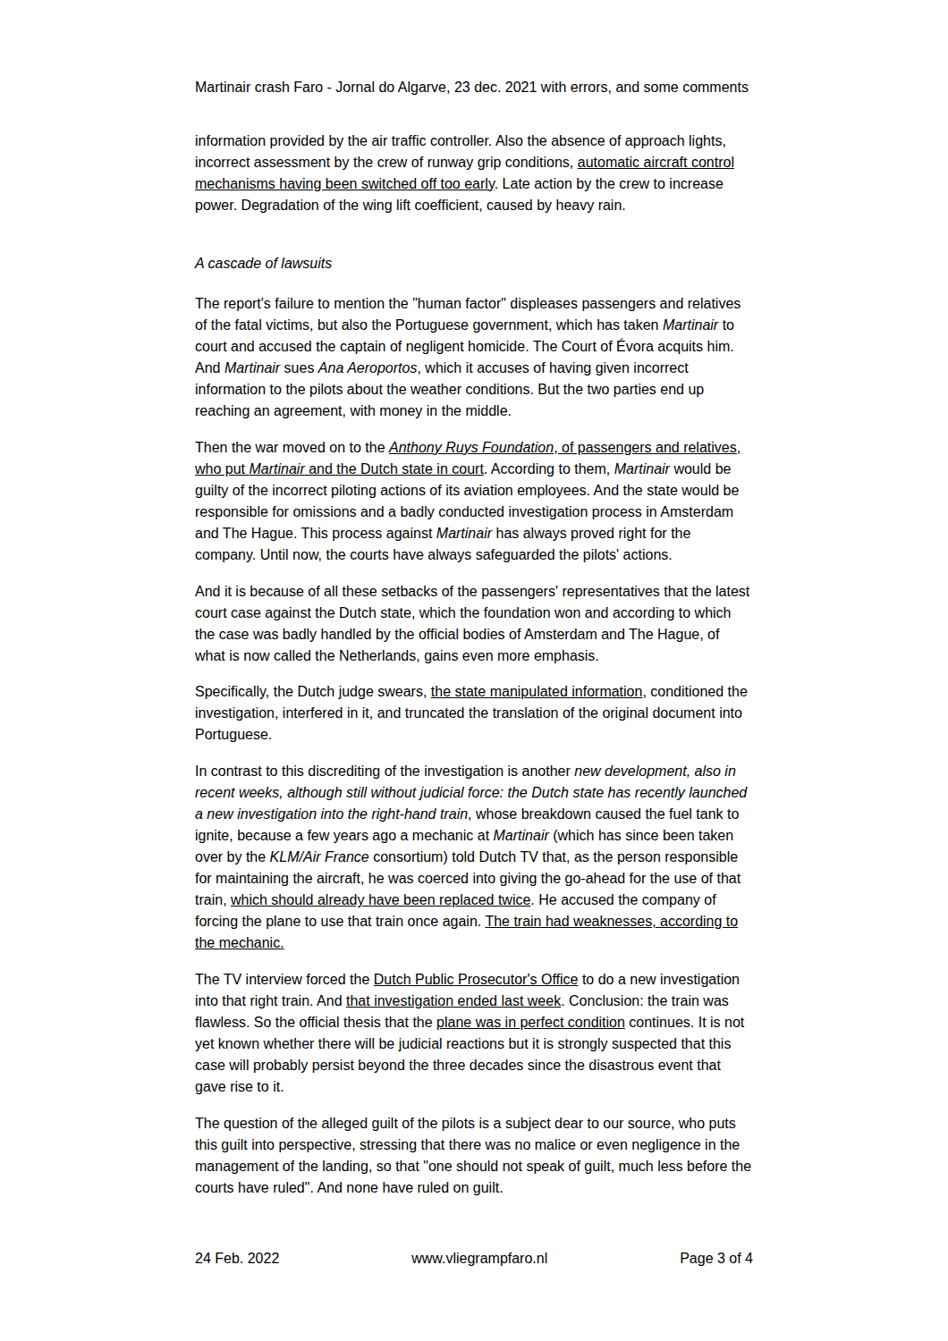Martinair crash Faro - Jornal do Algarve, 23 dec. 2021 with errors, and some comments
information provided by the air traffic controller. Also the absence of approach lights, incorrect assessment by the crew of runway grip conditions, automatic aircraft control mechanisms having been switched off too early. Late action by the crew to increase power. Degradation of the wing lift coefficient, caused by heavy rain.
A cascade of lawsuits
The report's failure to mention the "human factor" displeases passengers and relatives of the fatal victims, but also the Portuguese government, which has taken Martinair to court and accused the captain of negligent homicide. The Court of Évora acquits him. And Martinair sues Ana Aeroportos, which it accuses of having given incorrect information to the pilots about the weather conditions. But the two parties end up reaching an agreement, with money in the middle.
Then the war moved on to the Anthony Ruys Foundation, of passengers and relatives, who put Martinair and the Dutch state in court. According to them, Martinair would be guilty of the incorrect piloting actions of its aviation employees. And the state would be responsible for omissions and a badly conducted investigation process in Amsterdam and The Hague. This process against Martinair has always proved right for the company. Until now, the courts have always safeguarded the pilots' actions.
And it is because of all these setbacks of the passengers' representatives that the latest court case against the Dutch state, which the foundation won and according to which the case was badly handled by the official bodies of Amsterdam and The Hague, of what is now called the Netherlands, gains even more emphasis.
Specifically, the Dutch judge swears, the state manipulated information, conditioned the investigation, interfered in it, and truncated the translation of the original document into Portuguese.
In contrast to this discrediting of the investigation is another new development, also in recent weeks, although still without judicial force: the Dutch state has recently launched a new investigation into the right-hand train, whose breakdown caused the fuel tank to ignite, because a few years ago a mechanic at Martinair (which has since been taken over by the KLM/Air France consortium) told Dutch TV that, as the person responsible for maintaining the aircraft, he was coerced into giving the go-ahead for the use of that train, which should already have been replaced twice. He accused the company of forcing the plane to use that train once again. The train had weaknesses, according to the mechanic.
The TV interview forced the Dutch Public Prosecutor's Office to do a new investigation into that right train. And that investigation ended last week. Conclusion: the train was flawless. So the official thesis that the plane was in perfect condition continues. It is not yet known whether there will be judicial reactions but it is strongly suspected that this case will probably persist beyond the three decades since the disastrous event that gave rise to it.
The question of the alleged guilt of the pilots is a subject dear to our source, who puts this guilt into perspective, stressing that there was no malice or even negligence in the management of the landing, so that "one should not speak of guilt, much less before the courts have ruled". And none have ruled on guilt.
24 Feb. 2022 www.vliegrampfaro.nl Page 3 of 4